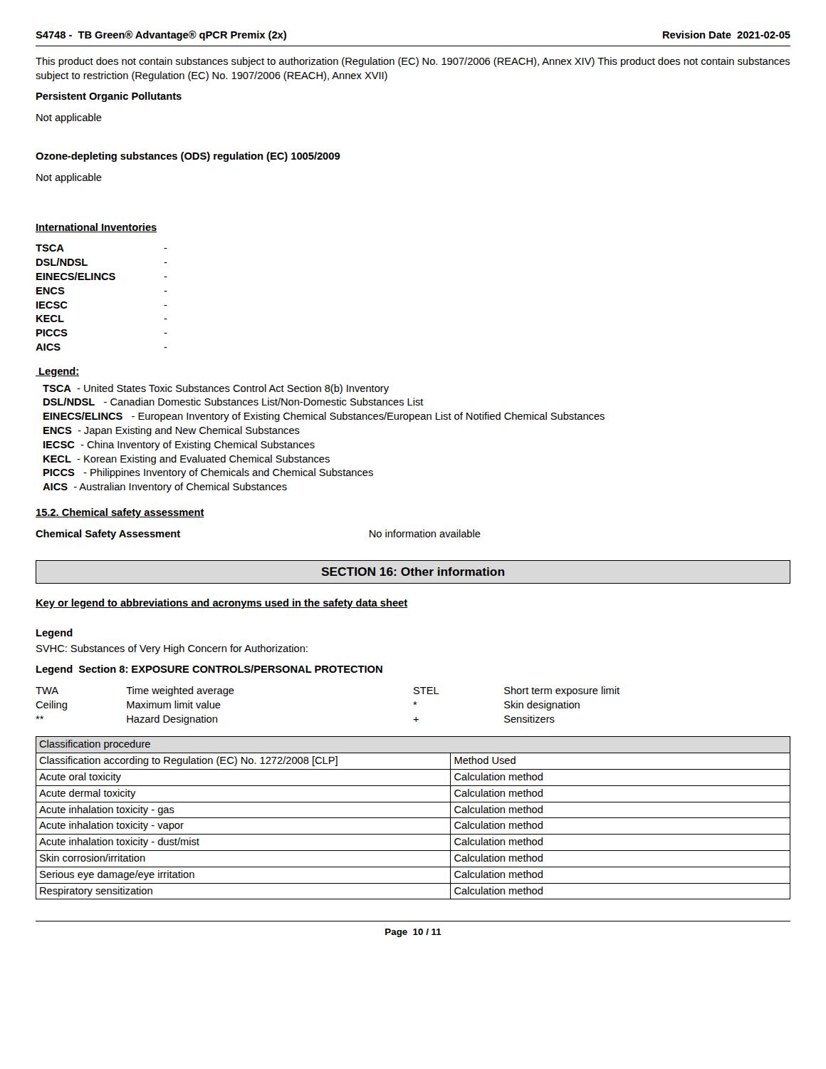S4748 - TB Green® Advantage® qPCR Premix (2x)
Revision Date 2021-02-05
This product does not contain substances subject to authorization (Regulation (EC) No. 1907/2006 (REACH), Annex XIV) This product does not contain substances subject to restriction (Regulation (EC) No. 1907/2006 (REACH), Annex XVII)
Persistent Organic Pollutants
Not applicable
Ozone-depleting substances (ODS) regulation (EC) 1005/2009
Not applicable
International Inventories
TSCA-
DSL/NDSL-
EINECS/ELINCS-
ENCS-
IECSC-
KECL-
PICCS-
AICS-
Legend:
TSCA - United States Toxic Substances Control Act Section 8(b) Inventory
DSL/NDSL - Canadian Domestic Substances List/Non-Domestic Substances List
EINECS/ELINCS - European Inventory of Existing Chemical Substances/European List of Notified Chemical Substances
ENCS - Japan Existing and New Chemical Substances
IECSC - China Inventory of Existing Chemical Substances
KECL - Korean Existing and Evaluated Chemical Substances
PICCS - Philippines Inventory of Chemicals and Chemical Substances
AICS - Australian Inventory of Chemical Substances
15.2. Chemical safety assessment
| Chemical Safety Assessment | No information available |
SECTION 16: Other information
Key or legend to abbreviations and acronyms used in the safety data sheet
Legend
SVHC: Substances of Very High Concern for Authorization:
Legend Section 8: EXPOSURE CONTROLS/PERSONAL PROTECTION
| TWA | Time weighted average | STEL | Short term exposure limit |
| Ceiling | Maximum limit value | * | Skin designation |
| ** | Hazard Designation | + | Sensitizers |
| Classification procedure |
| Classification according to Regulation (EC) No. 1272/2008 [CLP] | Method Used |
| Acute oral toxicity | Calculation method |
| Acute dermal toxicity | Calculation method |
| Acute inhalation toxicity - gas | Calculation method |
| Acute inhalation toxicity - vapor | Calculation method |
| Acute inhalation toxicity - dust/mist | Calculation method |
| Skin corrosion/irritation | Calculation method |
| Serious eye damage/eye irritation | Calculation method |
| Respiratory sensitization | Calculation method |
Page 10 / 11